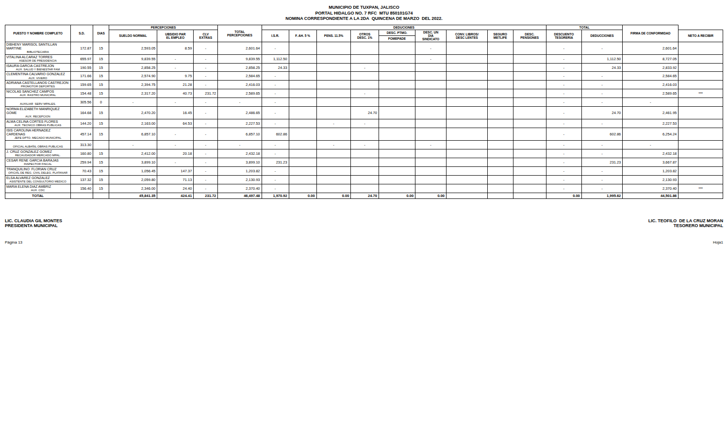MUNICIPIO DE TUXPAN, JALISCO
PORTAL HIDALGO NO. 7 RFC MTU 850101G74
NOMINA CORRESPONDIENTE A LA 2DA QUINCENA DE MARZO DEL 2022.
| PUESTO Y NOMBRE COMPLETO | S.D. | DIAS | PERCEPCIONES | TOTAL PERCEPCIONES | DEDUCIONES | TOTAL | FIRMA DE CONFORMIDAD |
| --- | --- | --- | --- | --- | --- | --- | --- |
| SUELDO NORMAL | UBSIDIO PAR EL EMPLEO | CLV EXTRAS | I.S.R. | F. AH. 5 % | PENS. 11.5% | OTROS DESC. 1% | DESC. PTMO. | DESC. UN DIA SINDICATO | CONV. LIBROS/ DESC LENTES | SEGURO METLIFE | DESC. PENSIONES | DESCUENTO TESORERIA | DEDUCCIONES | NETO A RECIBIR |
| FOMEPADE |
| DIBHENY MARISOL SANTILLAN MARTINE BIBLIOTECARIA | 172.87 | 15 | 2,593.05 | 8.59 | - | 2,601.64 | - | | | | | - | | | | - | - | 2,601.64 | |
| VITALINA ALCARAZ TORRES ASESOR DE PRESIDENCIA | 655.97 | 15 | 9,839.55 | - | - | 9,839.55 | 1,112.50 | | | | | - | | | | - | 1,112.50 | 8,727.05 | |
| ISAURA GARCIA CASTREJON AUX. SALUD Y BIENESTAR FAM | 190.55 | 15 | 2,858.25 | - | - | 2,858.25 | 24.33 | | | - | | | | | | - | 24.33 | 2,833.92 | |
| CLEMENTINA CALVARIO GONZALEZ AUX. VIVERO | 171.66 | 15 | 2,574.90 | 9.75 | - | 2,584.65 | - | | | | | | | | | - | - | 2,584.65 | |
| ADRIANA CASTELLANOS CASTREJON PROMOTOR DEPORTES | 159.65 | 15 | 2,394.75 | 21.28 | - | 2,416.03 | - | | | | | | | | | - | - | 2,416.03 | |
| NICOLAS SANCHEZ CAMPOS AUX. RASTRO MUNICIPAL | 154.48 | 15 | 2,317.20 | 40.73 | 231.72 | 2,589.65 | - | | | - | | | | | | - | - | 2,589.65 | *** |
| AUXILIAR SERV MPALES. | 305.56 | 0 | - | - | - | - | - | | | | | | | | | - | - | - | |
| NORMA ELIZABETH MANRIQUEZ GOME AUX. RECEPCION | 164.68 | 15 | 2,470.20 | 16.45 | - | 2,486.65 | - | | | 24.70 | | | | | | - | 24.70 | 2,461.95 | |
| ALMA CELINA CORTES FLORES AUX. TECNICO OBRAS PUBLICAS | 144.20 | 15 | 2,163.00 | 64.53 | - | 2,227.53 | - | | - | - | | | | | | - | - | 2,227.53 | |
| ISIS CAROLINA HERNADEZ CARDENAS JEFE DPTO. MECADO MUNICIPAL | 457.14 | 15 | 6,857.10 | - | - | 6,857.10 | 602.86 | | | | | | | | | - | 602.86 | 6,254.24 | |
| OFICIAL ALBAÑIL OBRAS PUBLICAS | 313.30 | | - | - | - | - | - | | - | - | | - | | | | - | - | - | |
| J. CRUZ GONZALEZ GOMEZ RECAUDADOR MERCADO MPAL. | 160.80 | 15 | 2,412.00 | 20.18 | - | 2,432.18 | - | | | | | | | | | - | - | 2,432.18 | |
| CESAR RENE GARCIA BARAJAS INSPECTOR FISCAL | 259.94 | 15 | 3,899.10 | - | - | 3,899.10 | 231.23 | | | | | | | | | - | 231.23 | 3,667.87 | |
| TRANQUILINO FLORIAN CRUZ OFICIAL DE REG. CIVIL DELEG. PLATANAR | 70.43 | 15 | 1,056.45 | 147.37 | - | 1,203.82 | - | | | | | | | | | - | - | 1,203.82 | |
| ELSA ALVAREZ GONZALEZ ASISTENTE DEL CONSULTORIO MEDICO | 137.32 | 15 | 2,059.80 | 71.13 | - | 2,130.93 | - | | | | | | | | | - | - | 2,130.93 | |
| MARIA ELENA DIAZ AMBRIZ AUX. CDC | 156.40 | 15 | 2,346.00 | 24.40 | - | 2,370.40 | - | | | | | | | | | - | - | 2,370.40 | *** |
| TOTAL | | | 45,841.35 | 424.41 | 231.72 | 46,497.48 | 1,970.92 | 0.00 | 0.00 | 24.70 | 0.00 | 0.00 | | | | 0.00 | 1,995.62 | 44,501.86 | |
| LIC. CLAUDIA GIL MONTES PRESIDENTA MUNICIPAL | LIC. TEOFILO DE LA CRUZ MORAN TESORERO MUNICIPAL |
Página 13 Hoja1